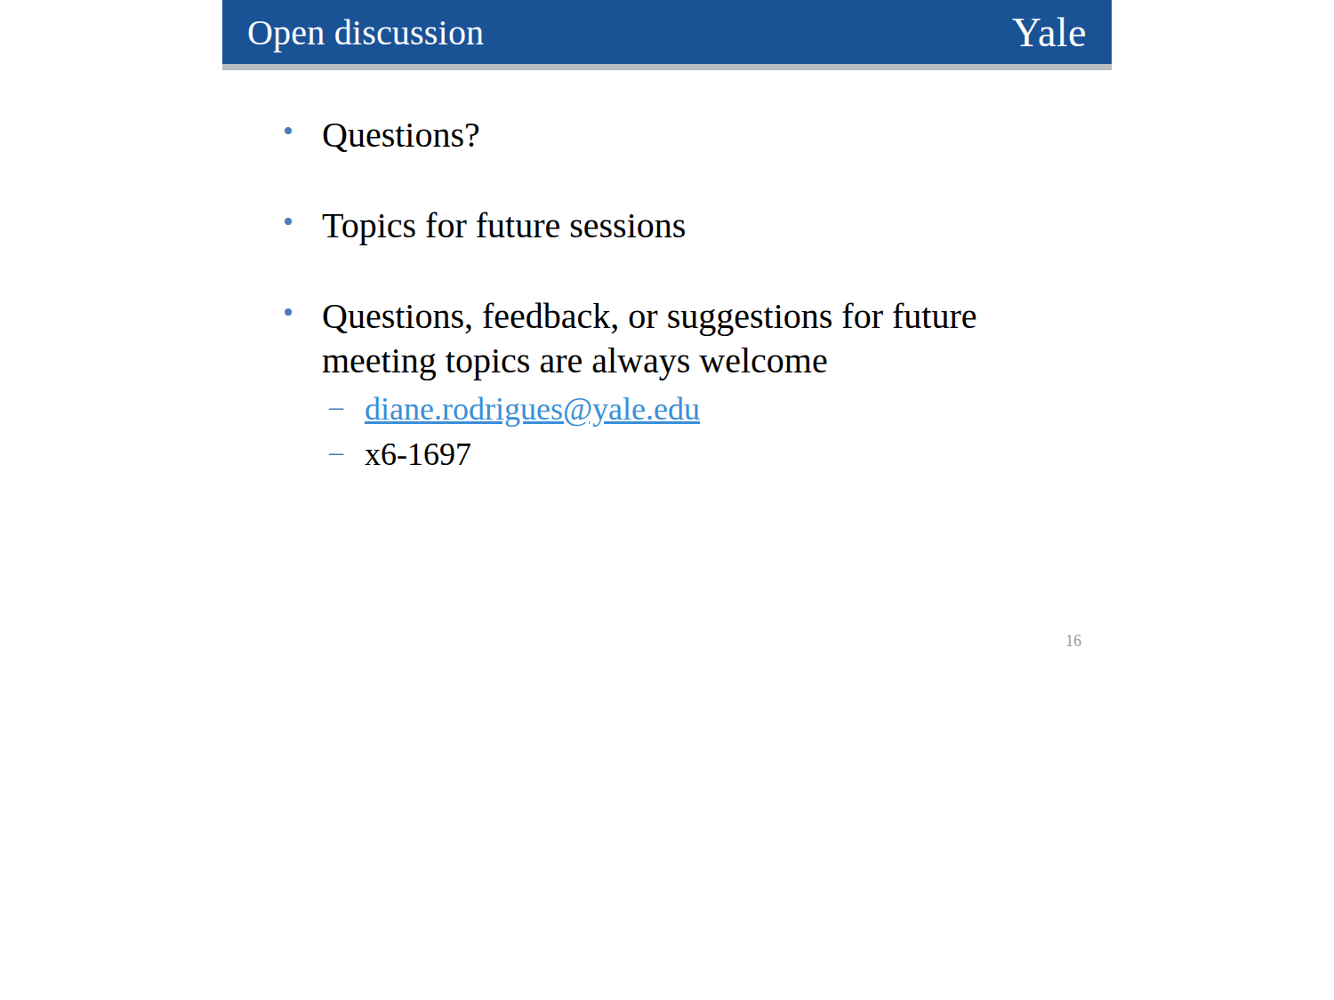Open discussion
Yale
Questions?
Topics for future sessions
Questions, feedback, or suggestions for future meeting topics are always welcome
diane.rodrigues@yale.edu
x6-1697
16